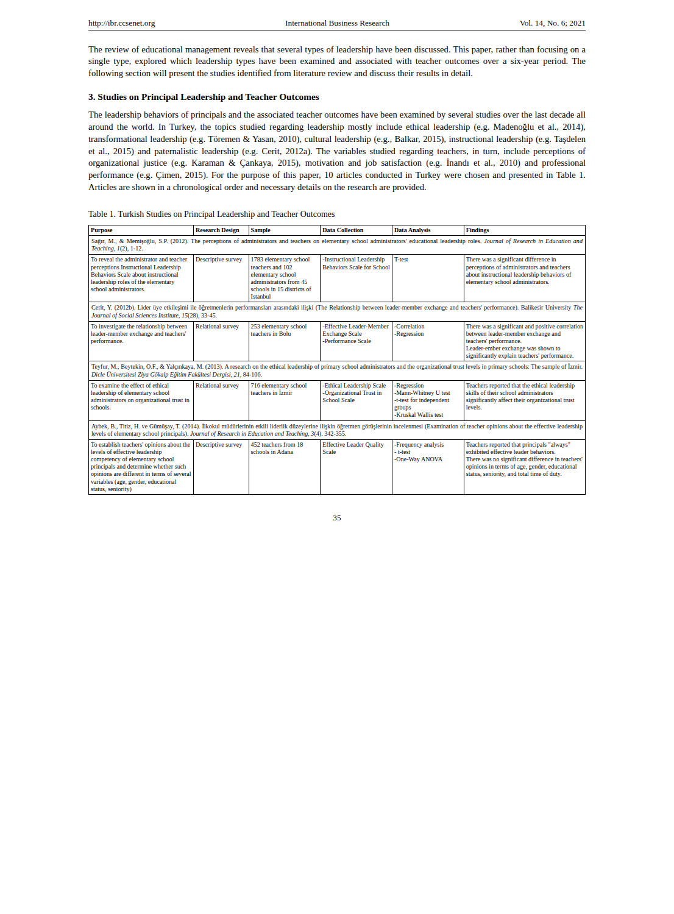http://ibr.ccsenet.org
International Business Research
Vol. 14, No. 6; 2021
The review of educational management reveals that several types of leadership have been discussed. This paper, rather than focusing on a single type, explored which leadership types have been examined and associated with teacher outcomes over a six-year period. The following section will present the studies identified from literature review and discuss their results in detail.
3. Studies on Principal Leadership and Teacher Outcomes
The leadership behaviors of principals and the associated teacher outcomes have been examined by several studies over the last decade all around the world. In Turkey, the topics studied regarding leadership mostly include ethical leadership (e.g. Madenoğlu et al., 2014), transformational leadership (e.g. Töremen & Yasan, 2010), cultural leadership (e.g., Balkar, 2015), instructional leadership (e.g. Taşdelen et al., 2015) and paternalistic leadership (e.g. Cerit, 2012a). The variables studied regarding teachers, in turn, include perceptions of organizational justice (e.g. Karaman & Çankaya, 2015), motivation and job satisfaction (e.g. İnandı et al., 2010) and professional performance (e.g. Çimen, 2015). For the purpose of this paper, 10 articles conducted in Turkey were chosen and presented in Table 1. Articles are shown in a chronological order and necessary details on the research are provided.
Table 1. Turkish Studies on Principal Leadership and Teacher Outcomes
| Purpose | Research Design | Sample | Data Collection | Data Analysis | Findings |
| --- | --- | --- | --- | --- | --- |
| Sağır, M., & Memişoğlu, S.P. (2012). The perceptıons of administrators and teachers on elementary school administrators' educational leadership roles. Journal of Research in Education and Teaching, 1 (2), 1-12. |
| To reveal the administrator and teacher perceptions Instructional Leadership Behaviors Scale about instructional leadership roles of the elementary school administrators. | Descriptive survey | 1783 elementary school teachers and 102 elementary school administrators from 45 schools in 15 districts of Istanbul | -Instructional Leadership Behaviors Scale for School | T-test | There was a significant difference in perceptions of administrators and teachers about instructional leadership behaviors of elementary school administrators. |
| Cerit, Y. (2012b). Lider üye etkileşimi ile öğretmenlerin performansları arasındaki ilişki (The Relationship between leader-member exchange and teachers' performance). Balikesir University The Journal of Social Sciences Institute, 15 (28), 33-45. |
| To investigate the relationship between leader-member exchange and teachers' performance. | Relational survey | 253 elementary school teachers in Bolu | -Effective Leader-Member Exchange Scale -Performance Scale | -Correlation -Regression | There was a significant and positive correlation between leader-member exchange and teachers' performance. Leader-ember exchange was shown to significantly explain teachers' performance. |
| Teyfur, M., Beytekin, O.F., & Yalçınkaya, M. (2013). A research on the ethical leadership of primary school administrators and the organizational trust levels in primary schools: The sample of İzmir. Dicle Üniversitesi Ziya Gökalp Eğitim Fakültesi Dergisi, 21, 84-106. |
| To examine the effect of ethical leadership of elementary school administrators on organizational trust in schools. | Relational survey | 716 elementary school teachers in İzmir | -Ethical Leadership Scale -Organizational Trust in School Scale | -Regression -Mann-Whitney U test -t-test for independent groups -Kruskal Wallis test | Teachers reported that the ethical leadership skills of their school administrators significantly affect their organizational trust levels. |
| Aybek, B., Titiz, H. ve Gümüşay, T. (2014). İlkokul müdürlerinin etkili liderlik düzeylerine ilişkin öğretmen görüşlerinin incelenmesi (Examination of teacher opinions about the effective leadership levels of elementary school principals). Journal of Research in Education and Teaching, 3 (4). 342-355. |
| To establish teachers' opinions about the levels of effective leadership competency of elementary school principals and determine whether such opinions are different in terms of several variables (age, gender, educational status, seniority) | Descriptive survey | 452 teachers from 18 schools in Adana | Effective Leader Quality Scale | -Frequency analysis - t-test -One-Way ANOVA | Teachers reported that principals "always" exhibited effective leader behaviors. There was no significant difference in teachers' opinions in terms of age, gender, educational status, seniority, and total time of duty. |
35